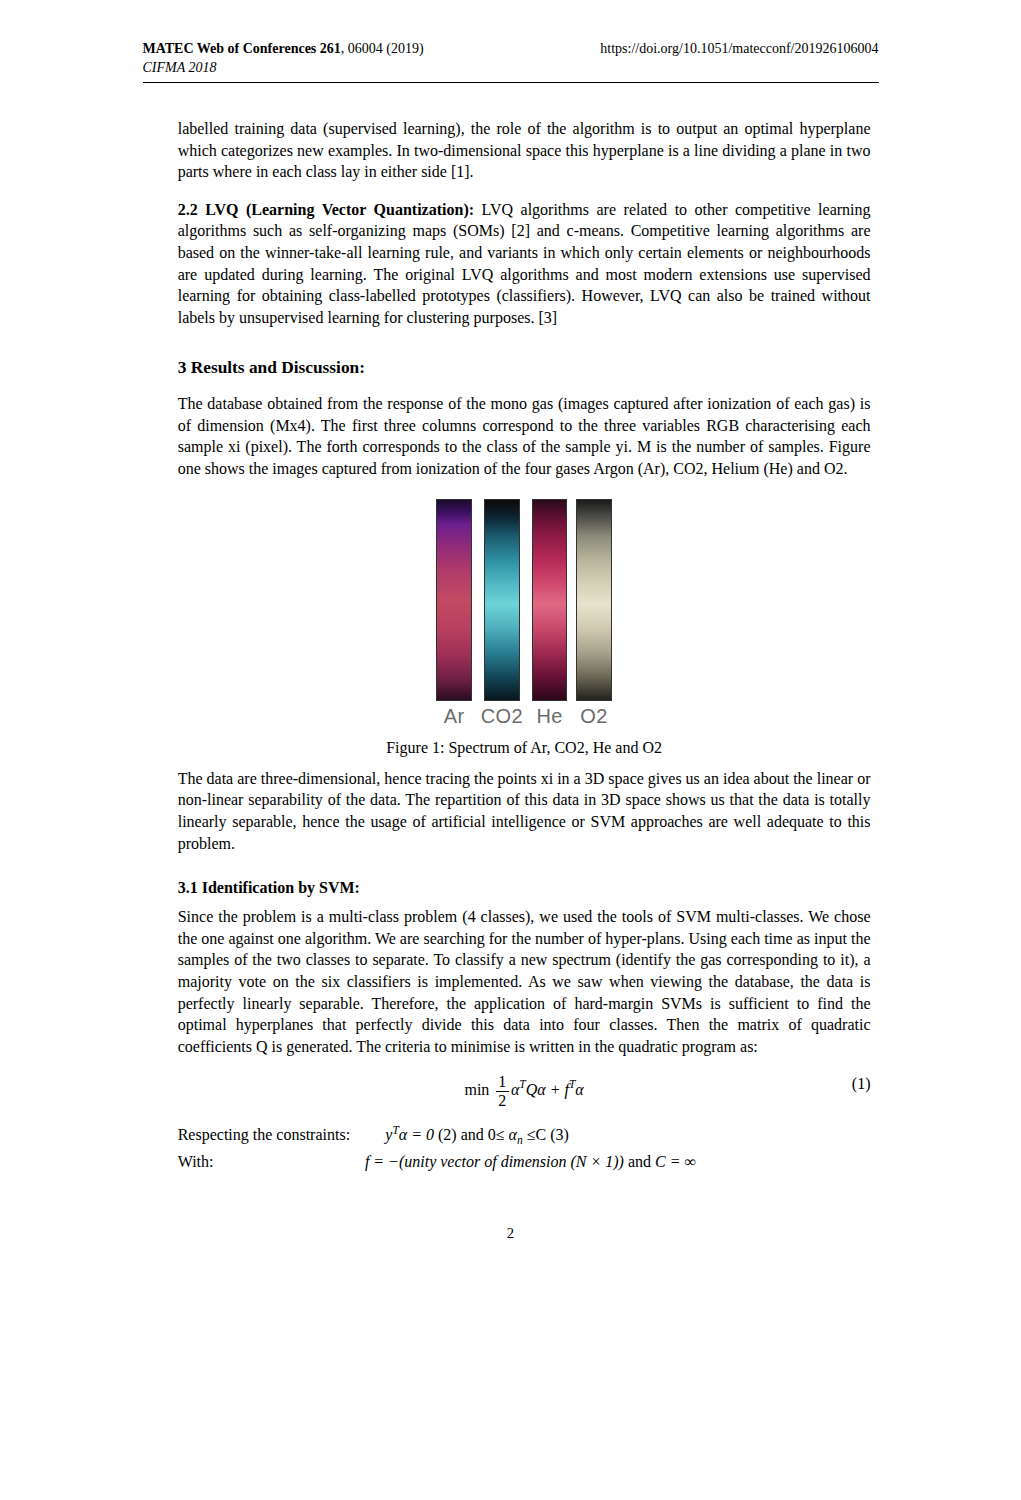MATEC Web of Conferences 261, 06004 (2019)
CIFMA 2018
https://doi.org/10.1051/matecconf/201926106004
labelled training data (supervised learning), the role of the algorithm is to output an optimal hyperplane which categorizes new examples. In two-dimensional space this hyperplane is a line dividing a plane in two parts where in each class lay in either side [1].
2.2 LVQ (Learning Vector Quantization): LVQ algorithms are related to other competitive learning algorithms such as self-organizing maps (SOMs) [2] and c-means. Competitive learning algorithms are based on the winner-take-all learning rule, and variants in which only certain elements or neighbourhoods are updated during learning. The original LVQ algorithms and most modern extensions use supervised learning for obtaining class-labelled prototypes (classifiers). However, LVQ can also be trained without labels by unsupervised learning for clustering purposes. [3]
3 Results and Discussion:
The database obtained from the response of the mono gas (images captured after ionization of each gas) is of dimension (Mx4). The first three columns correspond to the three variables RGB characterising each sample xi (pixel). The forth corresponds to the class of the sample yi. M is the number of samples. Figure one shows the images captured from ionization of the four gases Argon (Ar), CO2, Helium (He) and O2.
Ar
CO2
He
O2
Figure 1: Spectrum of Ar, CO2, He and O2
The data are three-dimensional, hence tracing the points xi in a 3D space gives us an idea about the linear or non-linear separability of the data. The repartition of this data in 3D space shows us that the data is totally linearly separable, hence the usage of artificial intelligence or SVM approaches are well adequate to this problem.
3.1 Identification by SVM:
Since the problem is a multi-class problem (4 classes), we used the tools of SVM multi-classes. We chose the one against one algorithm. We are searching for the number of hyper-plans. Using each time as input the samples of the two classes to separate. To classify a new spectrum (identify the gas corresponding to it), a majority vote on the six classifiers is implemented. As we saw when viewing the database, the data is perfectly linearly separable. Therefore, the application of hard-margin SVMs is sufficient to find the optimal hyperplanes that perfectly divide this data into four classes. Then the matrix of quadratic coefficients Q is generated. The criteria to minimise is written in the quadratic program as:
min 12αTQα + fTα (1)
Respecting the constraints: yTα = 0 (2) and 0≤ αn ≤C (3)
With: f = −(unity vector of dimension (N × 1)) and C = ∞
2